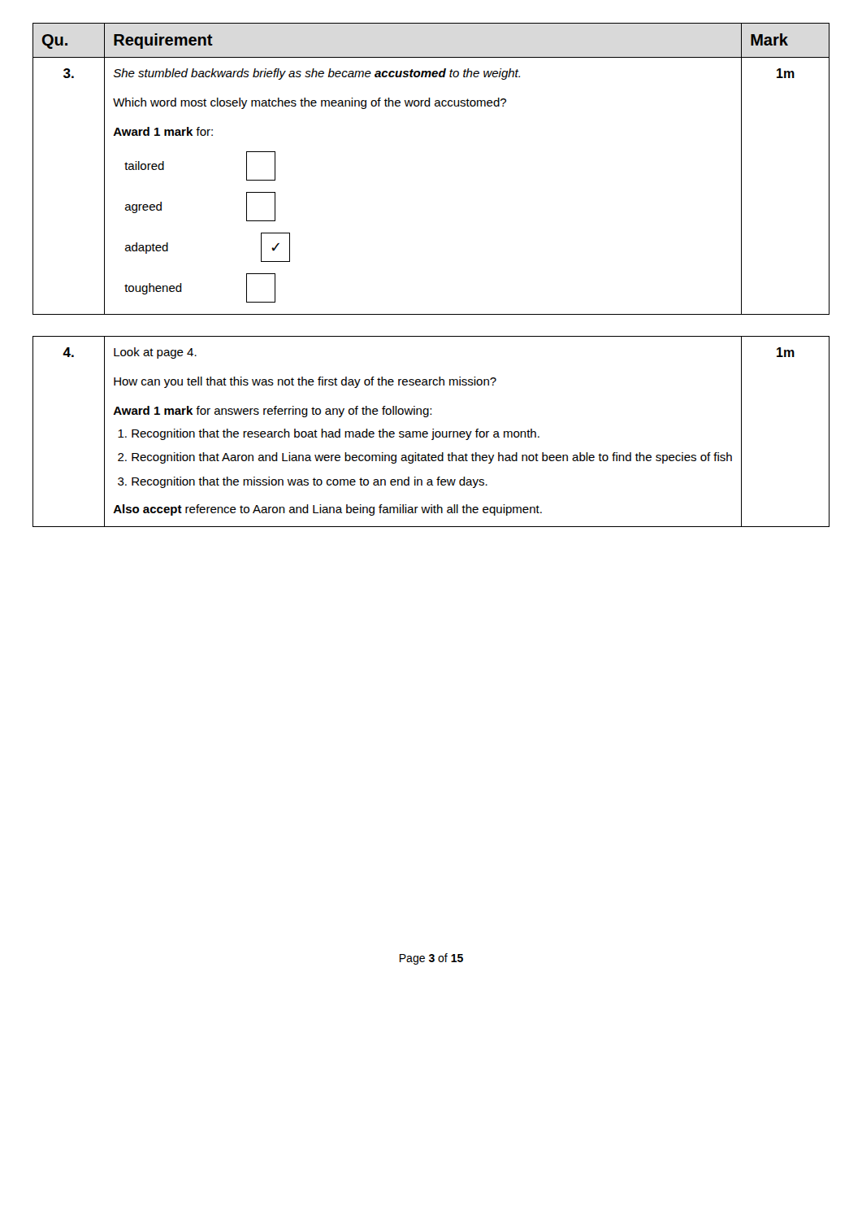| Qu. | Requirement | Mark |
| --- | --- | --- |
| 3. | She stumbled backwards briefly as she became accustomed to the weight. Which word most closely matches the meaning of the word accustomed? Award 1 mark for: tailored agreed adapted ✓ toughened | 1m |
| 4. | Look at page 4. How can you tell that this was not the first day of the research mission? Award 1 mark for answers referring to any of the following: Recognition that the research boat had made the same journey for a month. Recognition that Aaron and Liana were becoming agitated that they had not been able to find the species of fish Recognition that the mission was to come to an end in a few days. Also accept reference to Aaron and Liana being familiar with all the equipment. | 1m |
Page 3 of 15